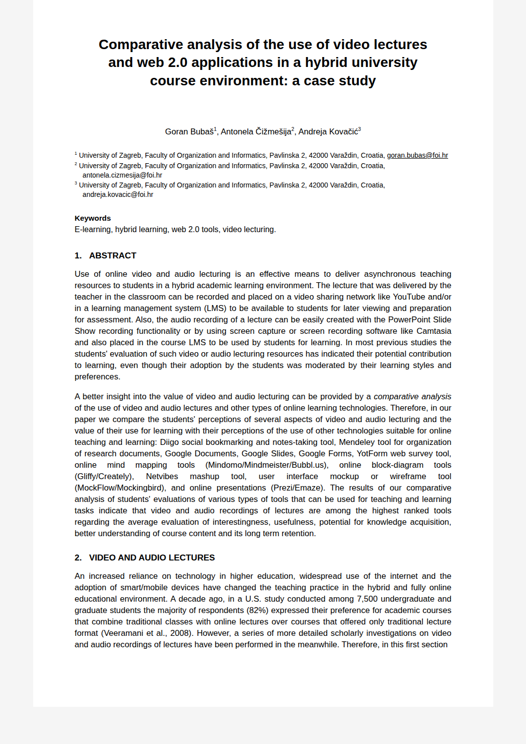Comparative analysis of the use of video lectures
and web 2.0 applications in a hybrid university
course environment: a case study
Goran Bubaš1, Antonela Čižmešija2, Andreja Kovačić3
1 University of Zagreb, Faculty of Organization and Informatics, Pavlinska 2, 42000 Varaždin, Croatia, goran.bubas@foi.hr
2 University of Zagreb, Faculty of Organization and Informatics, Pavlinska 2, 42000 Varaždin, Croatia, antonela.cizmesija@foi.hr
3 University of Zagreb, Faculty of Organization and Informatics, Pavlinska 2, 42000 Varaždin, Croatia, andreja.kovacic@foi.hr
Keywords
E-learning, hybrid learning, web 2.0 tools, video lecturing.
1. ABSTRACT
Use of online video and audio lecturing is an effective means to deliver asynchronous teaching resources to students in a hybrid academic learning environment. The lecture that was delivered by the teacher in the classroom can be recorded and placed on a video sharing network like YouTube and/or in a learning management system (LMS) to be available to students for later viewing and preparation for assessment. Also, the audio recording of a lecture can be easily created with the PowerPoint Slide Show recording functionality or by using screen capture or screen recording software like Camtasia and also placed in the course LMS to be used by students for learning. In most previous studies the students' evaluation of such video or audio lecturing resources has indicated their potential contribution to learning, even though their adoption by the students was moderated by their learning styles and preferences.
A better insight into the value of video and audio lecturing can be provided by a comparative analysis of the use of video and audio lectures and other types of online learning technologies. Therefore, in our paper we compare the students' perceptions of several aspects of video and audio lecturing and the value of their use for learning with their perceptions of the use of other technologies suitable for online teaching and learning: Diigo social bookmarking and notes-taking tool, Mendeley tool for organization of research documents, Google Documents, Google Slides, Google Forms, YotForm web survey tool, online mind mapping tools (Mindomo/Mindmeister/Bubbl.us), online block-diagram tools (Gliffy/Creately), Netvibes mashup tool, user interface mockup or wireframe tool (MockFlow/Mockingbird), and online presentations (Prezi/Emaze). The results of our comparative analysis of students' evaluations of various types of tools that can be used for teaching and learning tasks indicate that video and audio recordings of lectures are among the highest ranked tools regarding the average evaluation of interestingness, usefulness, potential for knowledge acquisition, better understanding of course content and its long term retention.
2. VIDEO AND AUDIO LECTURES
An increased reliance on technology in higher education, widespread use of the internet and the adoption of smart/mobile devices have changed the teaching practice in the hybrid and fully online educational environment. A decade ago, in a U.S. study conducted among 7,500 undergraduate and graduate students the majority of respondents (82%) expressed their preference for academic courses that combine traditional classes with online lectures over courses that offered only traditional lecture format (Veeramani et al., 2008). However, a series of more detailed scholarly investigations on video and audio recordings of lectures have been performed in the meanwhile. Therefore, in this first section